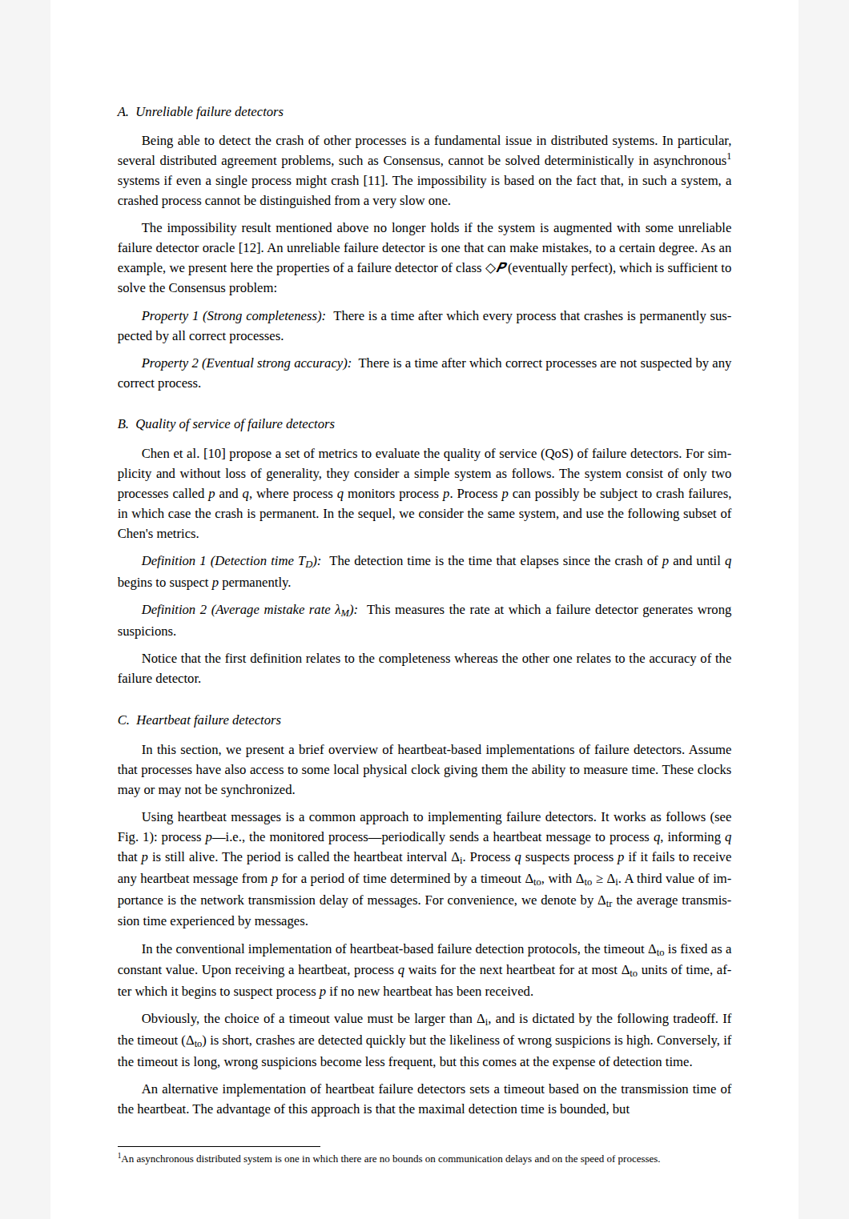A. Unreliable failure detectors
Being able to detect the crash of other processes is a fundamental issue in distributed systems. In particular, several distributed agreement problems, such as Consensus, cannot be solved deterministically in asynchronous1 systems if even a single process might crash [11]. The impossibility is based on the fact that, in such a system, a crashed process cannot be distinguished from a very slow one.
The impossibility result mentioned above no longer holds if the system is augmented with some unreliable failure detector oracle [12]. An unreliable failure detector is one that can make mistakes, to a certain degree. As an example, we present here the properties of a failure detector of class ◇𝑷 (eventually perfect), which is sufficient to solve the Consensus problem:
Property 1 (Strong completeness): There is a time after which every process that crashes is permanently suspected by all correct processes.
Property 2 (Eventual strong accuracy): There is a time after which correct processes are not suspected by any correct process.
B. Quality of service of failure detectors
Chen et al. [10] propose a set of metrics to evaluate the quality of service (QoS) of failure detectors. For simplicity and without loss of generality, they consider a simple system as follows. The system consist of only two processes called p and q, where process q monitors process p. Process p can possibly be subject to crash failures, in which case the crash is permanent. In the sequel, we consider the same system, and use the following subset of Chen's metrics.
Definition 1 (Detection time TD): The detection time is the time that elapses since the crash of p and until q begins to suspect p permanently.
Definition 2 (Average mistake rate λM): This measures the rate at which a failure detector generates wrong suspicions.
Notice that the first definition relates to the completeness whereas the other one relates to the accuracy of the failure detector.
C. Heartbeat failure detectors
In this section, we present a brief overview of heartbeat-based implementations of failure detectors. Assume that processes have also access to some local physical clock giving them the ability to measure time. These clocks may or may not be synchronized.
Using heartbeat messages is a common approach to implementing failure detectors. It works as follows (see Fig. 1): process p—i.e., the monitored process—periodically sends a heartbeat message to process q, informing q that p is still alive. The period is called the heartbeat interval Δi. Process q suspects process p if it fails to receive any heartbeat message from p for a period of time determined by a timeout Δto, with Δto ≥ Δi. A third value of importance is the network transmission delay of messages. For convenience, we denote by Δtr the average transmission time experienced by messages.
In the conventional implementation of heartbeat-based failure detection protocols, the timeout Δto is fixed as a constant value. Upon receiving a heartbeat, process q waits for the next heartbeat for at most Δto units of time, after which it begins to suspect process p if no new heartbeat has been received.
Obviously, the choice of a timeout value must be larger than Δi, and is dictated by the following tradeoff. If the timeout (Δto) is short, crashes are detected quickly but the likeliness of wrong suspicions is high. Conversely, if the timeout is long, wrong suspicions become less frequent, but this comes at the expense of detection time.
An alternative implementation of heartbeat failure detectors sets a timeout based on the transmission time of the heartbeat. The advantage of this approach is that the maximal detection time is bounded, but
1An asynchronous distributed system is one in which there are no bounds on communication delays and on the speed of processes.